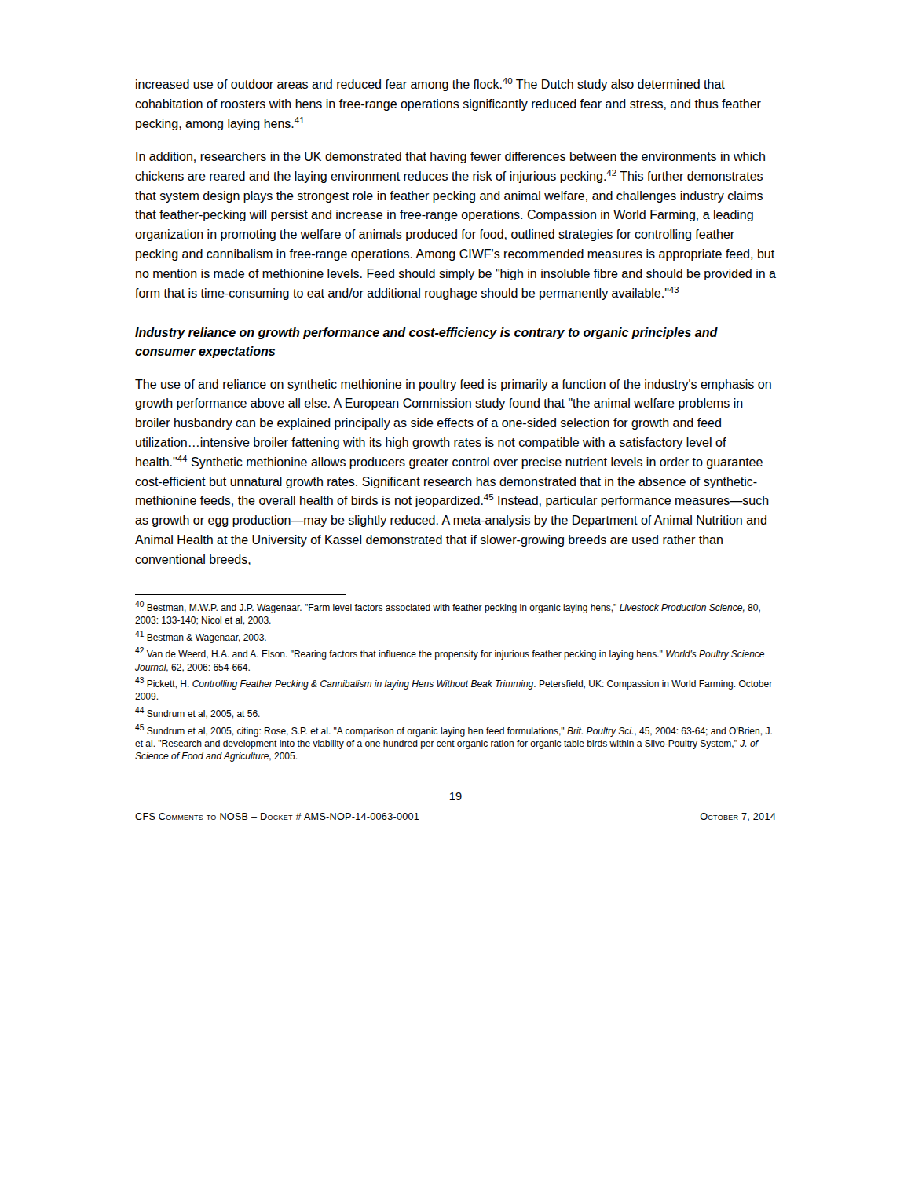increased use of outdoor areas and reduced fear among the flock.40 The Dutch study also determined that cohabitation of roosters with hens in free-range operations significantly reduced fear and stress, and thus feather pecking, among laying hens.41
In addition, researchers in the UK demonstrated that having fewer differences between the environments in which chickens are reared and the laying environment reduces the risk of injurious pecking.42 This further demonstrates that system design plays the strongest role in feather pecking and animal welfare, and challenges industry claims that feather-pecking will persist and increase in free-range operations. Compassion in World Farming, a leading organization in promoting the welfare of animals produced for food, outlined strategies for controlling feather pecking and cannibalism in free-range operations. Among CIWF's recommended measures is appropriate feed, but no mention is made of methionine levels. Feed should simply be "high in insoluble fibre and should be provided in a form that is time-consuming to eat and/or additional roughage should be permanently available."43
Industry reliance on growth performance and cost-efficiency is contrary to organic principles and consumer expectations
The use of and reliance on synthetic methionine in poultry feed is primarily a function of the industry's emphasis on growth performance above all else. A European Commission study found that "the animal welfare problems in broiler husbandry can be explained principally as side effects of a one-sided selection for growth and feed utilization…intensive broiler fattening with its high growth rates is not compatible with a satisfactory level of health."44 Synthetic methionine allows producers greater control over precise nutrient levels in order to guarantee cost-efficient but unnatural growth rates. Significant research has demonstrated that in the absence of synthetic-methionine feeds, the overall health of birds is not jeopardized.45 Instead, particular performance measures—such as growth or egg production—may be slightly reduced. A meta-analysis by the Department of Animal Nutrition and Animal Health at the University of Kassel demonstrated that if slower-growing breeds are used rather than conventional breeds,
40 Bestman, M.W.P. and J.P. Wagenaar. "Farm level factors associated with feather pecking in organic laying hens," Livestock Production Science, 80, 2003: 133-140; Nicol et al, 2003.
41 Bestman & Wagenaar, 2003.
42 Van de Weerd, H.A. and A. Elson. "Rearing factors that influence the propensity for injurious feather pecking in laying hens." World's Poultry Science Journal, 62, 2006: 654-664.
43 Pickett, H. Controlling Feather Pecking & Cannibalism in laying Hens Without Beak Trimming. Petersfield, UK: Compassion in World Farming. October 2009.
44 Sundrum et al, 2005, at 56.
45 Sundrum et al, 2005, citing: Rose, S.P. et al. "A comparison of organic laying hen feed formulations," Brit. Poultry Sci., 45, 2004: 63-64; and O'Brien, J. et al. "Research and development into the viability of a one hundred per cent organic ration for organic table birds within a Silvo-Poultry System," J. of Science of Food and Agriculture, 2005.
19
CFS Comments to NOSB – Docket # AMS-NOP-14-0063-0001 October 7, 2014